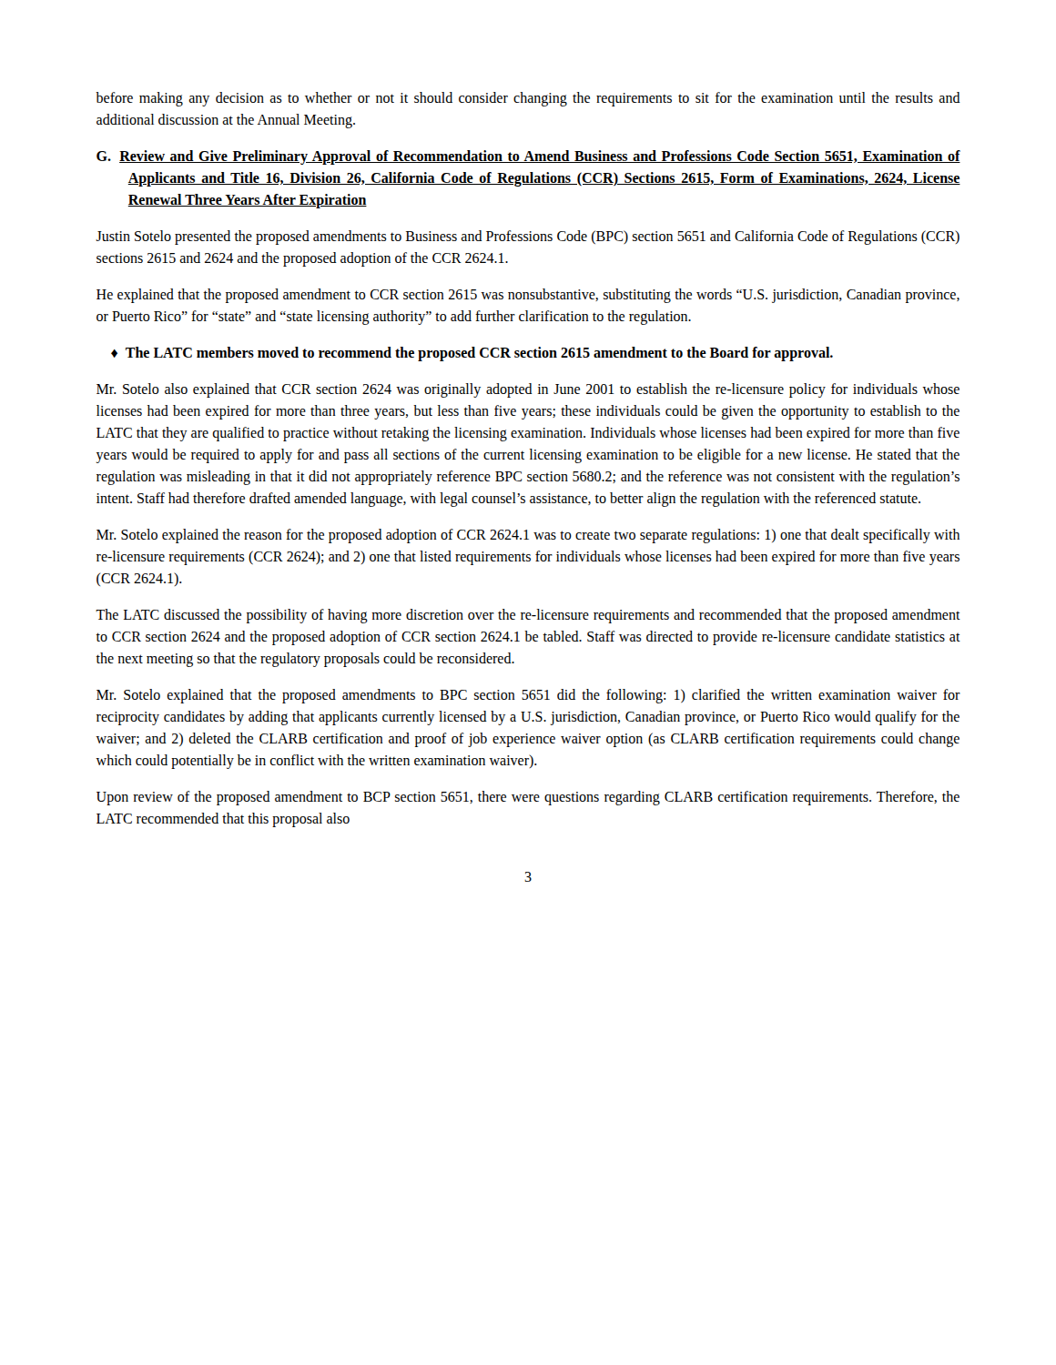before making any decision as to whether or not it should consider changing the requirements to sit for the examination until the results and additional discussion at the Annual Meeting.
G. Review and Give Preliminary Approval of Recommendation to Amend Business and Professions Code Section 5651, Examination of Applicants and Title 16, Division 26, California Code of Regulations (CCR) Sections 2615, Form of Examinations, 2624, License Renewal Three Years After Expiration
Justin Sotelo presented the proposed amendments to Business and Professions Code (BPC) section 5651 and California Code of Regulations (CCR) sections 2615 and 2624 and the proposed adoption of the CCR 2624.1.
He explained that the proposed amendment to CCR section 2615 was nonsubstantive, substituting the words “U.S. jurisdiction, Canadian province, or Puerto Rico” for “state” and “state licensing authority” to add further clarification to the regulation.
♦ The LATC members moved to recommend the proposed CCR section 2615 amendment to the Board for approval.
Mr. Sotelo also explained that CCR section 2624 was originally adopted in June 2001 to establish the re-licensure policy for individuals whose licenses had been expired for more than three years, but less than five years; these individuals could be given the opportunity to establish to the LATC that they are qualified to practice without retaking the licensing examination. Individuals whose licenses had been expired for more than five years would be required to apply for and pass all sections of the current licensing examination to be eligible for a new license. He stated that the regulation was misleading in that it did not appropriately reference BPC section 5680.2; and the reference was not consistent with the regulation’s intent. Staff had therefore drafted amended language, with legal counsel’s assistance, to better align the regulation with the referenced statute.
Mr. Sotelo explained the reason for the proposed adoption of CCR 2624.1 was to create two separate regulations: 1) one that dealt specifically with re-licensure requirements (CCR 2624); and 2) one that listed requirements for individuals whose licenses had been expired for more than five years (CCR 2624.1).
The LATC discussed the possibility of having more discretion over the re-licensure requirements and recommended that the proposed amendment to CCR section 2624 and the proposed adoption of CCR section 2624.1 be tabled. Staff was directed to provide re-licensure candidate statistics at the next meeting so that the regulatory proposals could be reconsidered.
Mr. Sotelo explained that the proposed amendments to BPC section 5651 did the following: 1) clarified the written examination waiver for reciprocity candidates by adding that applicants currently licensed by a U.S. jurisdiction, Canadian province, or Puerto Rico would qualify for the waiver; and 2) deleted the CLARB certification and proof of job experience waiver option (as CLARB certification requirements could change which could potentially be in conflict with the written examination waiver).
Upon review of the proposed amendment to BCP section 5651, there were questions regarding CLARB certification requirements. Therefore, the LATC recommended that this proposal also
3